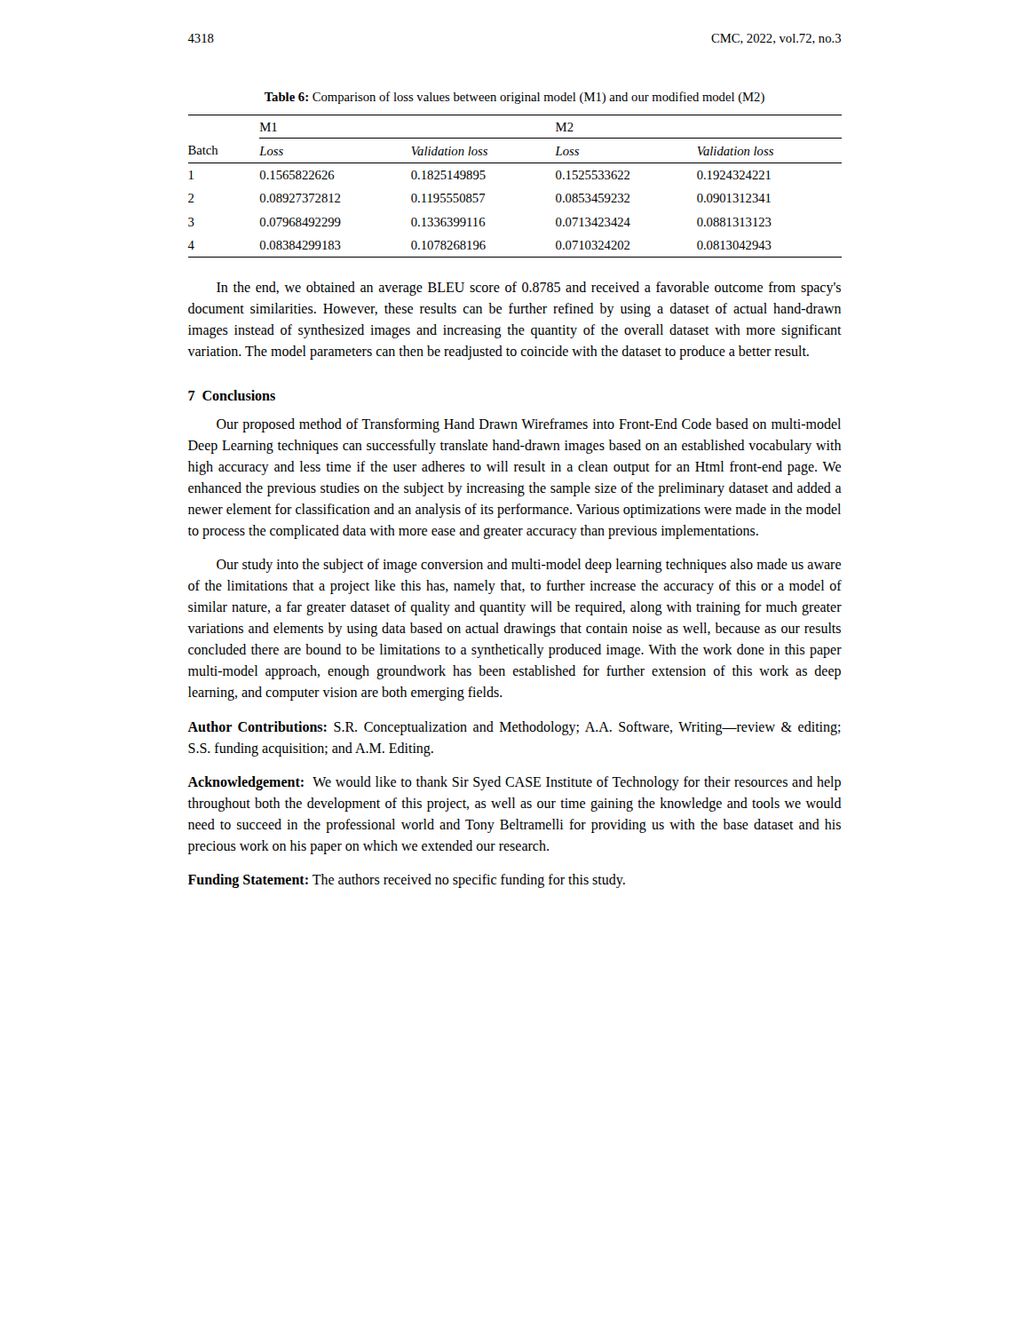4318 CMC, 2022, vol.72, no.3
Table 6: Comparison of loss values between original model (M1) and our modified model (M2)
| | M1 | M2 |
| --- | --- | --- |
| Batch | Loss | Validation loss | Loss | Validation loss |
| 1 | 0.1565822626 | 0.1825149895 | 0.1525533622 | 0.1924324221 |
| 2 | 0.08927372812 | 0.1195550857 | 0.0853459232 | 0.0901312341 |
| 3 | 0.07968492299 | 0.1336399116 | 0.0713423424 | 0.0881313123 |
| 4 | 0.08384299183 | 0.1078268196 | 0.0710324202 | 0.0813042943 |
In the end, we obtained an average BLEU score of 0.8785 and received a favorable outcome from spacy's document similarities. However, these results can be further refined by using a dataset of actual hand-drawn images instead of synthesized images and increasing the quantity of the overall dataset with more significant variation. The model parameters can then be readjusted to coincide with the dataset to produce a better result.
7 Conclusions
Our proposed method of Transforming Hand Drawn Wireframes into Front-End Code based on multi-model Deep Learning techniques can successfully translate hand-drawn images based on an established vocabulary with high accuracy and less time if the user adheres to will result in a clean output for an Html front-end page. We enhanced the previous studies on the subject by increasing the sample size of the preliminary dataset and added a newer element for classification and an analysis of its performance. Various optimizations were made in the model to process the complicated data with more ease and greater accuracy than previous implementations.
Our study into the subject of image conversion and multi-model deep learning techniques also made us aware of the limitations that a project like this has, namely that, to further increase the accuracy of this or a model of similar nature, a far greater dataset of quality and quantity will be required, along with training for much greater variations and elements by using data based on actual drawings that contain noise as well, because as our results concluded there are bound to be limitations to a synthetically produced image. With the work done in this paper multi-model approach, enough groundwork has been established for further extension of this work as deep learning, and computer vision are both emerging fields.
Author Contributions: S.R. Conceptualization and Methodology; A.A. Software, Writing—review & editing; S.S. funding acquisition; and A.M. Editing.
Acknowledgement: We would like to thank Sir Syed CASE Institute of Technology for their resources and help throughout both the development of this project, as well as our time gaining the knowledge and tools we would need to succeed in the professional world and Tony Beltramelli for providing us with the base dataset and his precious work on his paper on which we extended our research.
Funding Statement: The authors received no specific funding for this study.